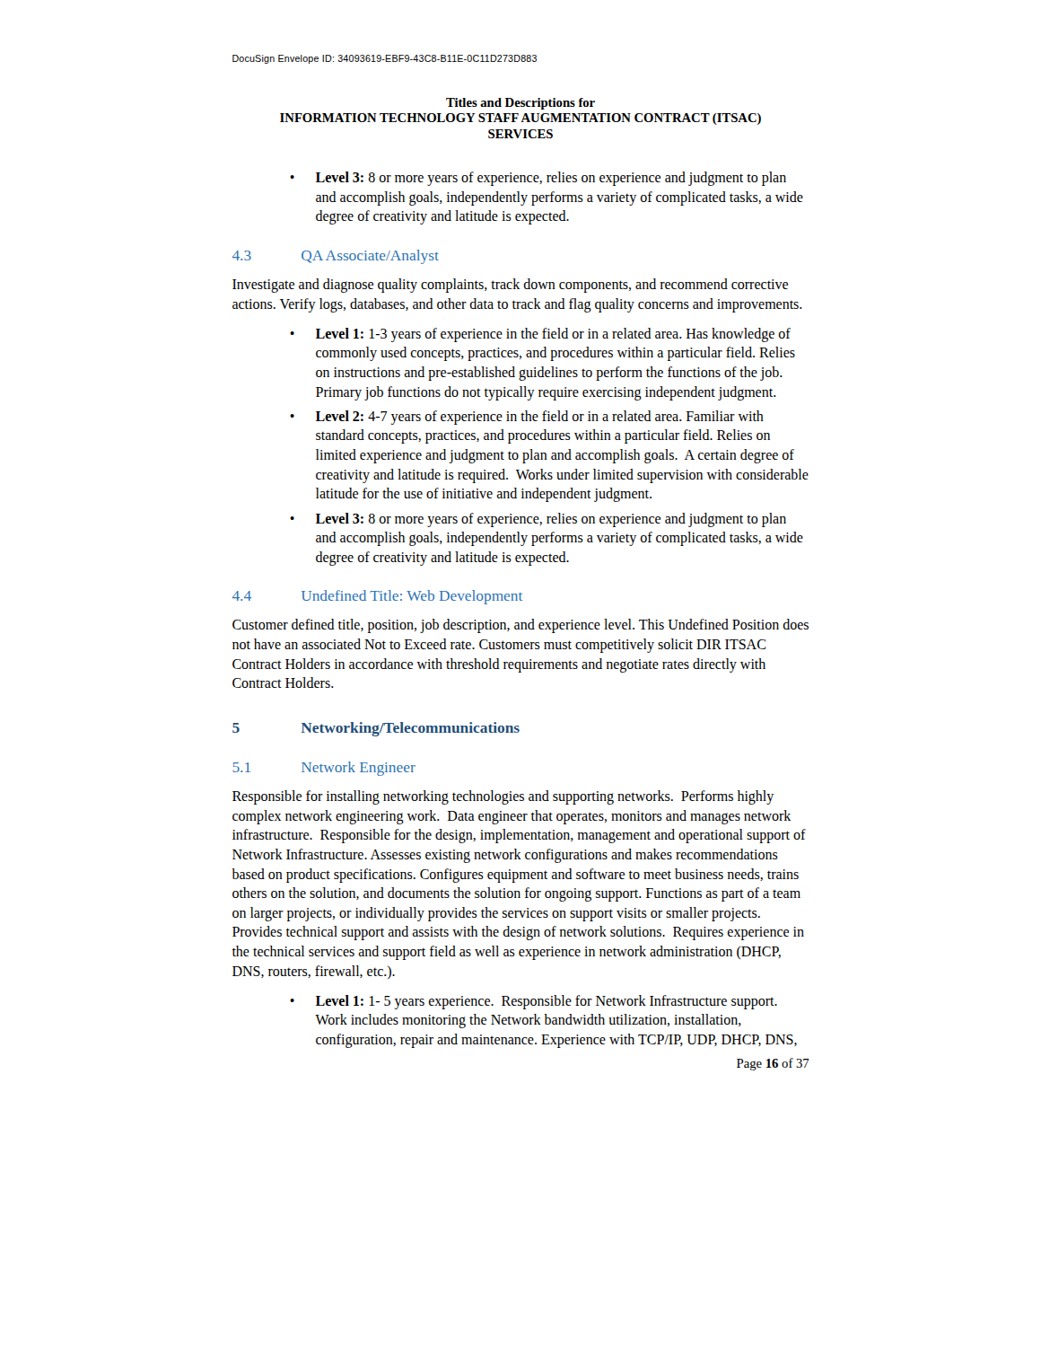DocuSign Envelope ID: 34093619-EBF9-43C8-B11E-0C11D273D883
Titles and Descriptions for
INFORMATION TECHNOLOGY STAFF AUGMENTATION CONTRACT (ITSAC)
SERVICES
Level 3: 8 or more years of experience, relies on experience and judgment to plan and accomplish goals, independently performs a variety of complicated tasks, a wide degree of creativity and latitude is expected.
4.3 QA Associate/Analyst
Investigate and diagnose quality complaints, track down components, and recommend corrective actions. Verify logs, databases, and other data to track and flag quality concerns and improvements.
Level 1: 1-3 years of experience in the field or in a related area. Has knowledge of commonly used concepts, practices, and procedures within a particular field. Relies on instructions and pre-established guidelines to perform the functions of the job. Primary job functions do not typically require exercising independent judgment.
Level 2: 4-7 years of experience in the field or in a related area. Familiar with standard concepts, practices, and procedures within a particular field. Relies on limited experience and judgment to plan and accomplish goals. A certain degree of creativity and latitude is required. Works under limited supervision with considerable latitude for the use of initiative and independent judgment.
Level 3: 8 or more years of experience, relies on experience and judgment to plan and accomplish goals, independently performs a variety of complicated tasks, a wide degree of creativity and latitude is expected.
4.4 Undefined Title: Web Development
Customer defined title, position, job description, and experience level. This Undefined Position does not have an associated Not to Exceed rate. Customers must competitively solicit DIR ITSAC Contract Holders in accordance with threshold requirements and negotiate rates directly with Contract Holders.
5 Networking/Telecommunications
5.1 Network Engineer
Responsible for installing networking technologies and supporting networks. Performs highly complex network engineering work. Data engineer that operates, monitors and manages network infrastructure. Responsible for the design, implementation, management and operational support of Network Infrastructure. Assesses existing network configurations and makes recommendations based on product specifications. Configures equipment and software to meet business needs, trains others on the solution, and documents the solution for ongoing support. Functions as part of a team on larger projects, or individually provides the services on support visits or smaller projects. Provides technical support and assists with the design of network solutions. Requires experience in the technical services and support field as well as experience in network administration (DHCP, DNS, routers, firewall, etc.).
Level 1: 1- 5 years experience. Responsible for Network Infrastructure support. Work includes monitoring the Network bandwidth utilization, installation, configuration, repair and maintenance. Experience with TCP/IP, UDP, DHCP, DNS,
Page 16 of 37